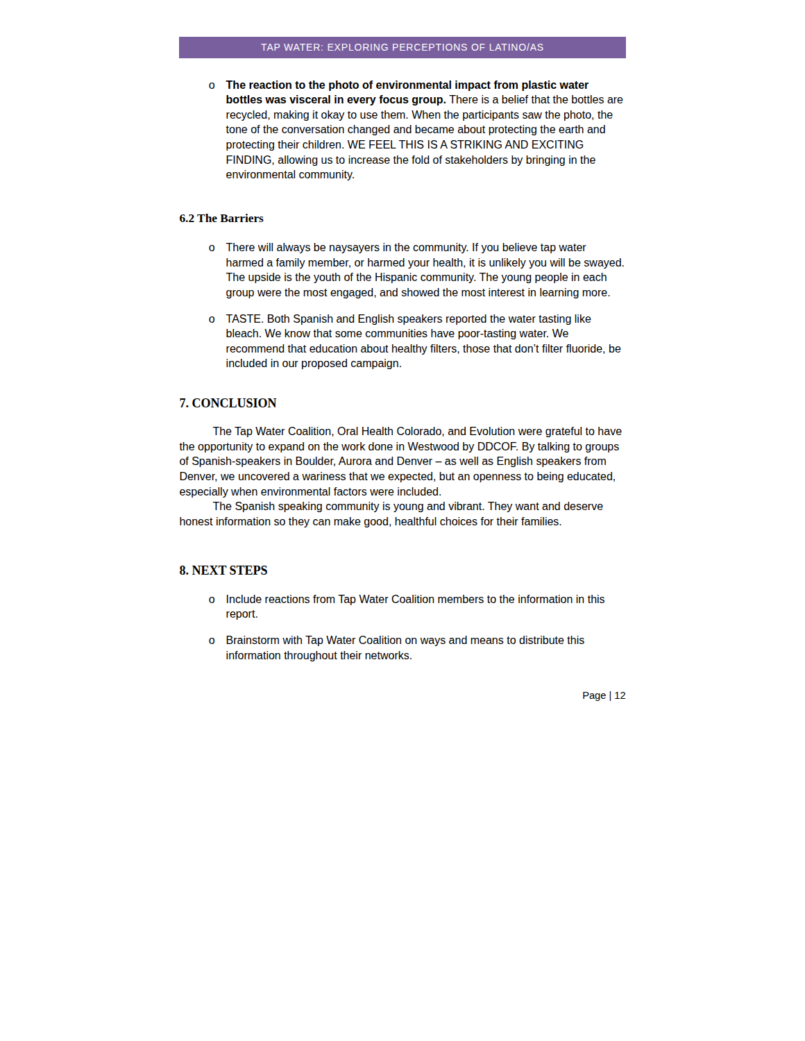TAP WATER: EXPLORING PERCEPTIONS OF LATINO/AS
The reaction to the photo of environmental impact from plastic water bottles was visceral in every focus group. There is a belief that the bottles are recycled, making it okay to use them. When the participants saw the photo, the tone of the conversation changed and became about protecting the earth and protecting their children. WE FEEL THIS IS A STRIKING AND EXCITING FINDING, allowing us to increase the fold of stakeholders by bringing in the environmental community.
6.2 The Barriers
There will always be naysayers in the community. If you believe tap water harmed a family member, or harmed your health, it is unlikely you will be swayed. The upside is the youth of the Hispanic community. The young people in each group were the most engaged, and showed the most interest in learning more.
TASTE. Both Spanish and English speakers reported the water tasting like bleach. We know that some communities have poor-tasting water. We recommend that education about healthy filters, those that don’t filter fluoride, be included in our proposed campaign.
7. CONCLUSION
The Tap Water Coalition, Oral Health Colorado, and Evolution were grateful to have the opportunity to expand on the work done in Westwood by DDCOF. By talking to groups of Spanish-speakers in Boulder, Aurora and Denver – as well as English speakers from Denver, we uncovered a wariness that we expected, but an openness to being educated, especially when environmental factors were included.
The Spanish speaking community is young and vibrant. They want and deserve honest information so they can make good, healthful choices for their families.
8. NEXT STEPS
Include reactions from Tap Water Coalition members to the information in this report.
Brainstorm with Tap Water Coalition on ways and means to distribute this information throughout their networks.
Page | 12